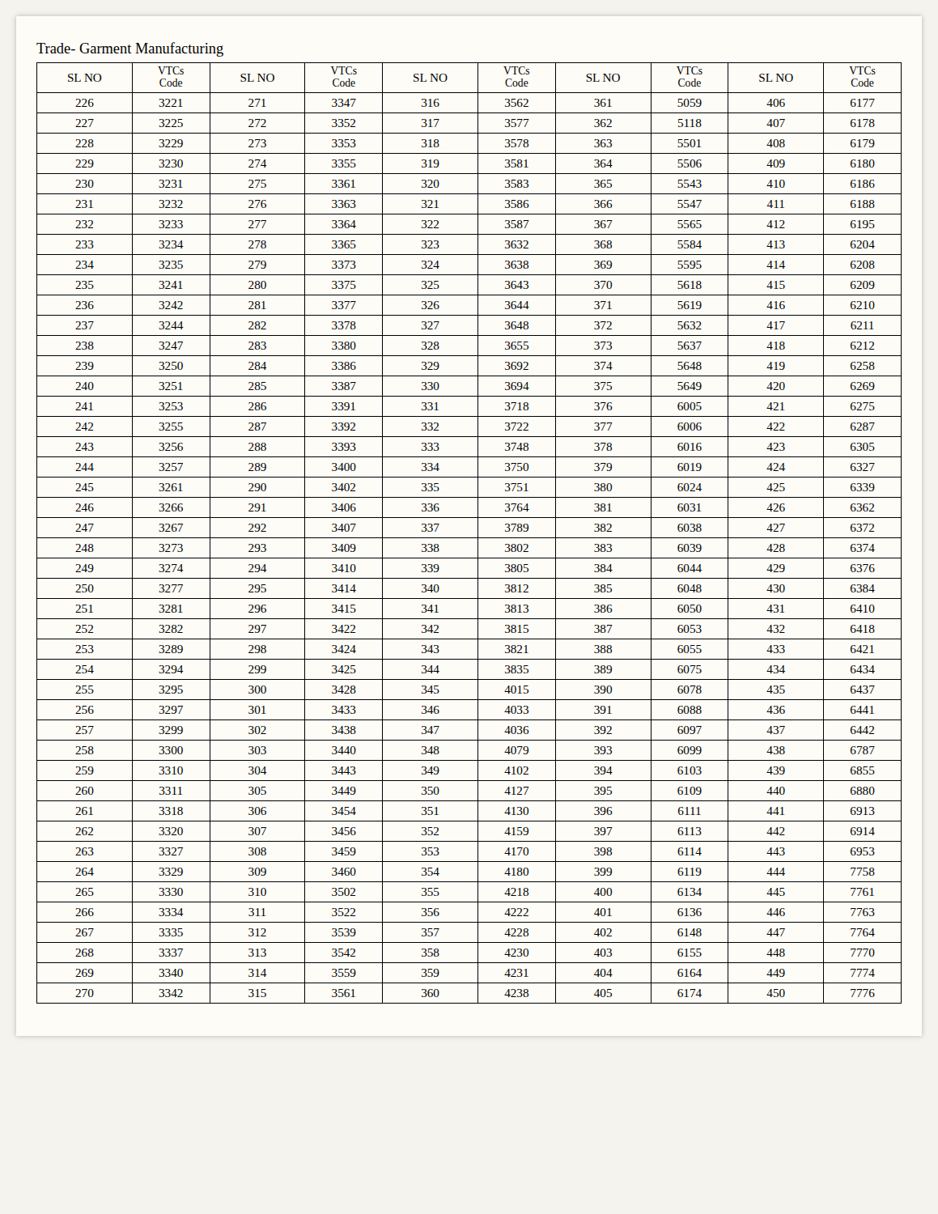Trade- Garment Manufacturing
| SL NO | VTCs Code | SL NO | VTCs Code | SL NO | VTCs Code | SL NO | VTCs Code | SL NO | VTCs Code |
| --- | --- | --- | --- | --- | --- | --- | --- | --- | --- |
| 226 | 3221 | 271 | 3347 | 316 | 3562 | 361 | 5059 | 406 | 6177 |
| 227 | 3225 | 272 | 3352 | 317 | 3577 | 362 | 5118 | 407 | 6178 |
| 228 | 3229 | 273 | 3353 | 318 | 3578 | 363 | 5501 | 408 | 6179 |
| 229 | 3230 | 274 | 3355 | 319 | 3581 | 364 | 5506 | 409 | 6180 |
| 230 | 3231 | 275 | 3361 | 320 | 3583 | 365 | 5543 | 410 | 6186 |
| 231 | 3232 | 276 | 3363 | 321 | 3586 | 366 | 5547 | 411 | 6188 |
| 232 | 3233 | 277 | 3364 | 322 | 3587 | 367 | 5565 | 412 | 6195 |
| 233 | 3234 | 278 | 3365 | 323 | 3632 | 368 | 5584 | 413 | 6204 |
| 234 | 3235 | 279 | 3373 | 324 | 3638 | 369 | 5595 | 414 | 6208 |
| 235 | 3241 | 280 | 3375 | 325 | 3643 | 370 | 5618 | 415 | 6209 |
| 236 | 3242 | 281 | 3377 | 326 | 3644 | 371 | 5619 | 416 | 6210 |
| 237 | 3244 | 282 | 3378 | 327 | 3648 | 372 | 5632 | 417 | 6211 |
| 238 | 3247 | 283 | 3380 | 328 | 3655 | 373 | 5637 | 418 | 6212 |
| 239 | 3250 | 284 | 3386 | 329 | 3692 | 374 | 5648 | 419 | 6258 |
| 240 | 3251 | 285 | 3387 | 330 | 3694 | 375 | 5649 | 420 | 6269 |
| 241 | 3253 | 286 | 3391 | 331 | 3718 | 376 | 6005 | 421 | 6275 |
| 242 | 3255 | 287 | 3392 | 332 | 3722 | 377 | 6006 | 422 | 6287 |
| 243 | 3256 | 288 | 3393 | 333 | 3748 | 378 | 6016 | 423 | 6305 |
| 244 | 3257 | 289 | 3400 | 334 | 3750 | 379 | 6019 | 424 | 6327 |
| 245 | 3261 | 290 | 3402 | 335 | 3751 | 380 | 6024 | 425 | 6339 |
| 246 | 3266 | 291 | 3406 | 336 | 3764 | 381 | 6031 | 426 | 6362 |
| 247 | 3267 | 292 | 3407 | 337 | 3789 | 382 | 6038 | 427 | 6372 |
| 248 | 3273 | 293 | 3409 | 338 | 3802 | 383 | 6039 | 428 | 6374 |
| 249 | 3274 | 294 | 3410 | 339 | 3805 | 384 | 6044 | 429 | 6376 |
| 250 | 3277 | 295 | 3414 | 340 | 3812 | 385 | 6048 | 430 | 6384 |
| 251 | 3281 | 296 | 3415 | 341 | 3813 | 386 | 6050 | 431 | 6410 |
| 252 | 3282 | 297 | 3422 | 342 | 3815 | 387 | 6053 | 432 | 6418 |
| 253 | 3289 | 298 | 3424 | 343 | 3821 | 388 | 6055 | 433 | 6421 |
| 254 | 3294 | 299 | 3425 | 344 | 3835 | 389 | 6075 | 434 | 6434 |
| 255 | 3295 | 300 | 3428 | 345 | 4015 | 390 | 6078 | 435 | 6437 |
| 256 | 3297 | 301 | 3433 | 346 | 4033 | 391 | 6088 | 436 | 6441 |
| 257 | 3299 | 302 | 3438 | 347 | 4036 | 392 | 6097 | 437 | 6442 |
| 258 | 3300 | 303 | 3440 | 348 | 4079 | 393 | 6099 | 438 | 6787 |
| 259 | 3310 | 304 | 3443 | 349 | 4102 | 394 | 6103 | 439 | 6855 |
| 260 | 3311 | 305 | 3449 | 350 | 4127 | 395 | 6109 | 440 | 6880 |
| 261 | 3318 | 306 | 3454 | 351 | 4130 | 396 | 6111 | 441 | 6913 |
| 262 | 3320 | 307 | 3456 | 352 | 4159 | 397 | 6113 | 442 | 6914 |
| 263 | 3327 | 308 | 3459 | 353 | 4170 | 398 | 6114 | 443 | 6953 |
| 264 | 3329 | 309 | 3460 | 354 | 4180 | 399 | 6119 | 444 | 7758 |
| 265 | 3330 | 310 | 3502 | 355 | 4218 | 400 | 6134 | 445 | 7761 |
| 266 | 3334 | 311 | 3522 | 356 | 4222 | 401 | 6136 | 446 | 7763 |
| 267 | 3335 | 312 | 3539 | 357 | 4228 | 402 | 6148 | 447 | 7764 |
| 268 | 3337 | 313 | 3542 | 358 | 4230 | 403 | 6155 | 448 | 7770 |
| 269 | 3340 | 314 | 3559 | 359 | 4231 | 404 | 6164 | 449 | 7774 |
| 270 | 3342 | 315 | 3561 | 360 | 4238 | 405 | 6174 | 450 | 7776 |